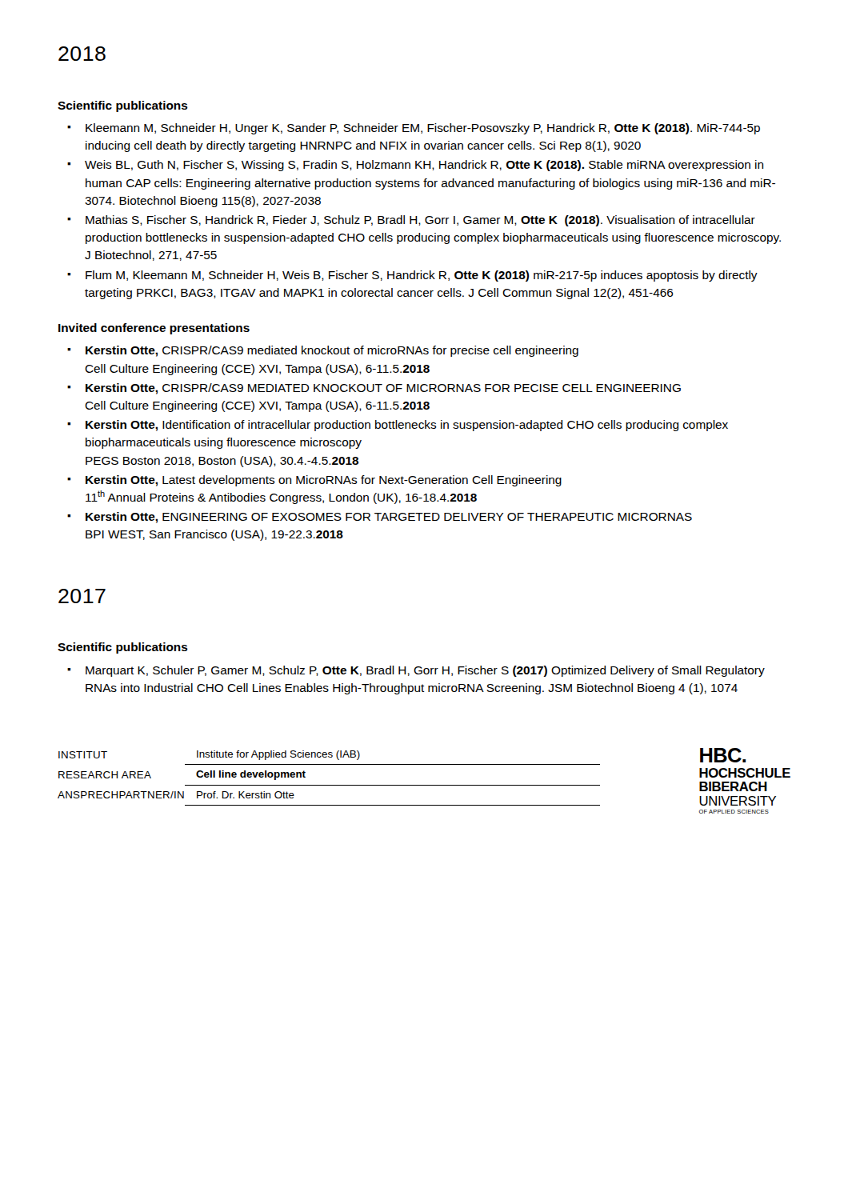2018
Scientific publications
Kleemann M, Schneider H, Unger K, Sander P, Schneider EM, Fischer-Posovszky P, Handrick R, Otte K (2018). MiR-744-5p inducing cell death by directly targeting HNRNPC and NFIX in ovarian cancer cells. Sci Rep 8(1), 9020
Weis BL, Guth N, Fischer S, Wissing S, Fradin S, Holzmann KH, Handrick R, Otte K (2018). Stable miRNA overexpression in human CAP cells: Engineering alternative production systems for advanced manufacturing of biologics using miR-136 and miR-3074. Biotechnol Bioeng 115(8), 2027-2038
Mathias S, Fischer S, Handrick R, Fieder J, Schulz P, Bradl H, Gorr I, Gamer M, Otte K (2018). Visualisation of intracellular production bottlenecks in suspension-adapted CHO cells producing complex biopharmaceuticals using fluorescence microscopy. J Biotechnol, 271, 47-55
Flum M, Kleemann M, Schneider H, Weis B, Fischer S, Handrick R, Otte K (2018) miR-217-5p induces apoptosis by directly targeting PRKCI, BAG3, ITGAV and MAPK1 in colorectal cancer cells. J Cell Commun Signal 12(2), 451-466
Invited conference presentations
Kerstin Otte, CRISPR/CAS9 mediated knockout of microRNAs for precise cell engineering
Cell Culture Engineering (CCE) XVI, Tampa (USA), 6-11.5.2018
Kerstin Otte, CRISPR/CAS9 MEDIATED KNOCKOUT OF MICRORNAS FOR PECISE CELL ENGINEERING
Cell Culture Engineering (CCE) XVI, Tampa (USA), 6-11.5.2018
Kerstin Otte, Identification of intracellular production bottlenecks in suspension-adapted CHO cells producing complex biopharmaceuticals using fluorescence microscopy
PEGS Boston 2018, Boston (USA), 30.4.-4.5.2018
Kerstin Otte, Latest developments on MicroRNAs for Next-Generation Cell Engineering
11th Annual Proteins & Antibodies Congress, London (UK), 16-18.4.2018
Kerstin Otte, ENGINEERING OF EXOSOMES FOR TARGETED DELIVERY OF THERAPEUTIC MICRORNAS
BPI WEST, San Francisco (USA), 19-22.3.2018
2017
Scientific publications
Marquart K, Schuler P, Gamer M, Schulz P, Otte K, Bradl H, Gorr H, Fischer S (2017) Optimized Delivery of Small Regulatory RNAs into Industrial CHO Cell Lines Enables High-Throughput microRNA Screening. JSM Biotechnol Bioeng 4 (1), 1074
INSTITUT
Institute for Applied Sciences (IAB)
RESEARCH AREA
Cell line development
ANSPRECHPARTNER/IN
Prof. Dr. Kerstin Otte
HBC.
HOCHSCHULE
BIBERACH
UNIVERSITY
OF APPLIED SCIENCES